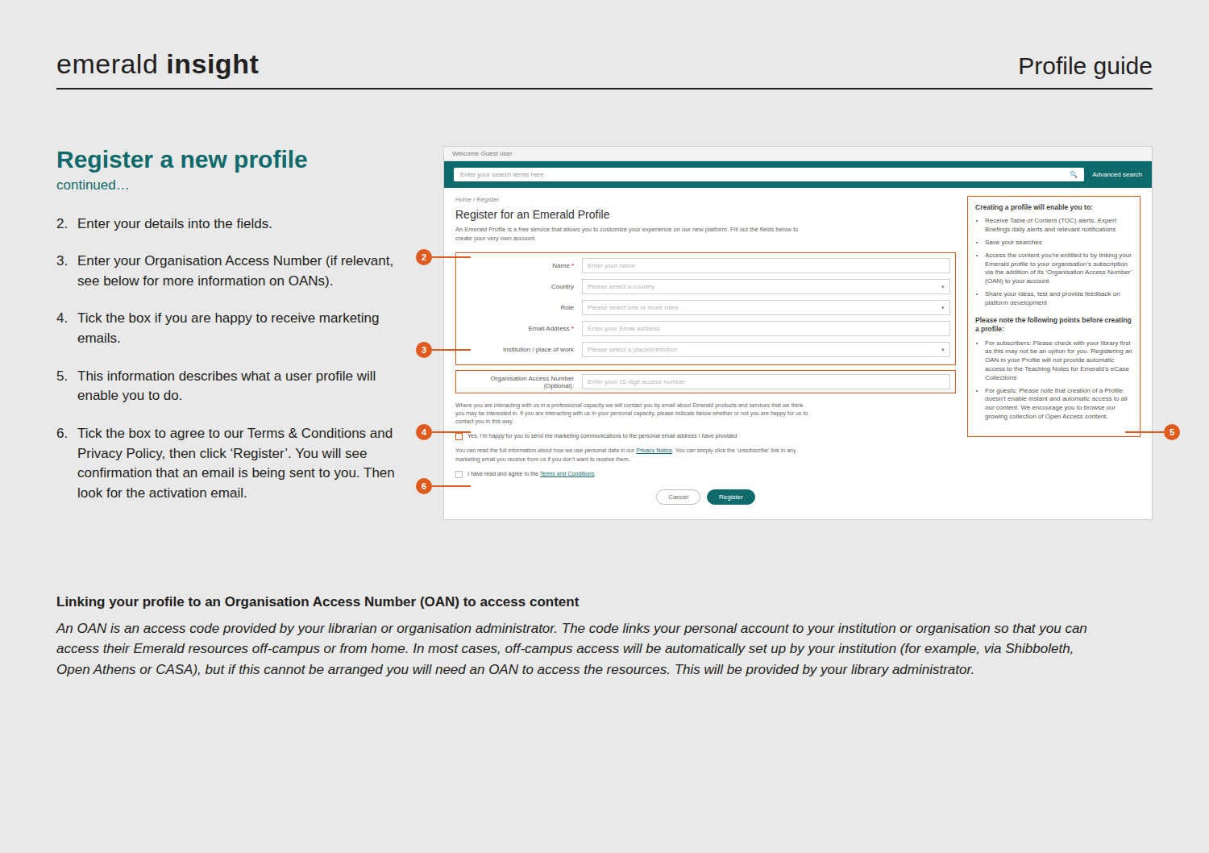emerald insight
Profile guide
Register a new profile
continued…
2. Enter your details into the fields.
3. Enter your Organisation Access Number (if relevant, see below for more information on OANs).
4. Tick the box if you are happy to receive marketing emails.
5. This information describes what a user profile will enable you to do.
6. Tick the box to agree to our Terms & Conditions and Privacy Policy, then click ‘Register’. You will see confirmation that an email is being sent to you. Then look for the activation email.
2
3
4
6
5
Welcome Guest user
Enter your search terms here🔍
Advanced search
Home / Register
Register for an Emerald Profile
An Emerald Profile is a free service that allows you to customize your experience on our new platform. Fill out the fields below to create your very own account.
Name *
Enter your name
Country
Please select a country▾
Role
Please select one or more roles▾
Email Address *
Enter your Email address
Institution / place of work
Please select a place/institution▾
Organisation Access Number (Optional):
Enter your 15 digit access number
Where you are interacting with us in a professional capacity we will contact you by email about Emerald products and services that we think you may be interested in. If you are interacting with us in your personal capacity, please indicate below whether or not you are happy for us to contact you in this way.
Yes, I’m happy for you to send me marketing communications to the personal email address I have provided
You can read the full information about how we use personal data in our Privacy Notice. You can simply click the ‘unsubscribe’ link in any marketing email you receive from us if you don’t want to receive them.
I have read and agree to the Terms and Conditions
Cancel
Register
Creating a profile will enable you to:
Receive Table of Content (TOC) alerts, Expert Briefings daily alerts and relevant notifications
Save your searches
Access the content you’re entitled to by linking your Emerald profile to your organisation’s subscription via the addition of its ‘Organisation Access Number’ (OAN) to your account
Share your ideas, test and provide feedback on platform development
Please note the following points before creating a profile:
For subscribers: Please check with your library first as this may not be an option for you. Registering an OAN in your Profile will not provide automatic access to the Teaching Notes for Emerald’s eCase Collections
For guests: Please note that creation of a Profile doesn’t enable instant and automatic access to all our content. We encourage you to browse our growing collection of Open Access content.
Linking your profile to an Organisation Access Number (OAN) to access content
An OAN is an access code provided by your librarian or organisation administrator. The code links your personal account to your institution or organisation so that you can access their Emerald resources off-campus or from home. In most cases, off-campus access will be automatically set up by your institution (for example, via Shibboleth, Open Athens or CASA), but if this cannot be arranged you will need an OAN to access the resources. This will be provided by your library administrator.